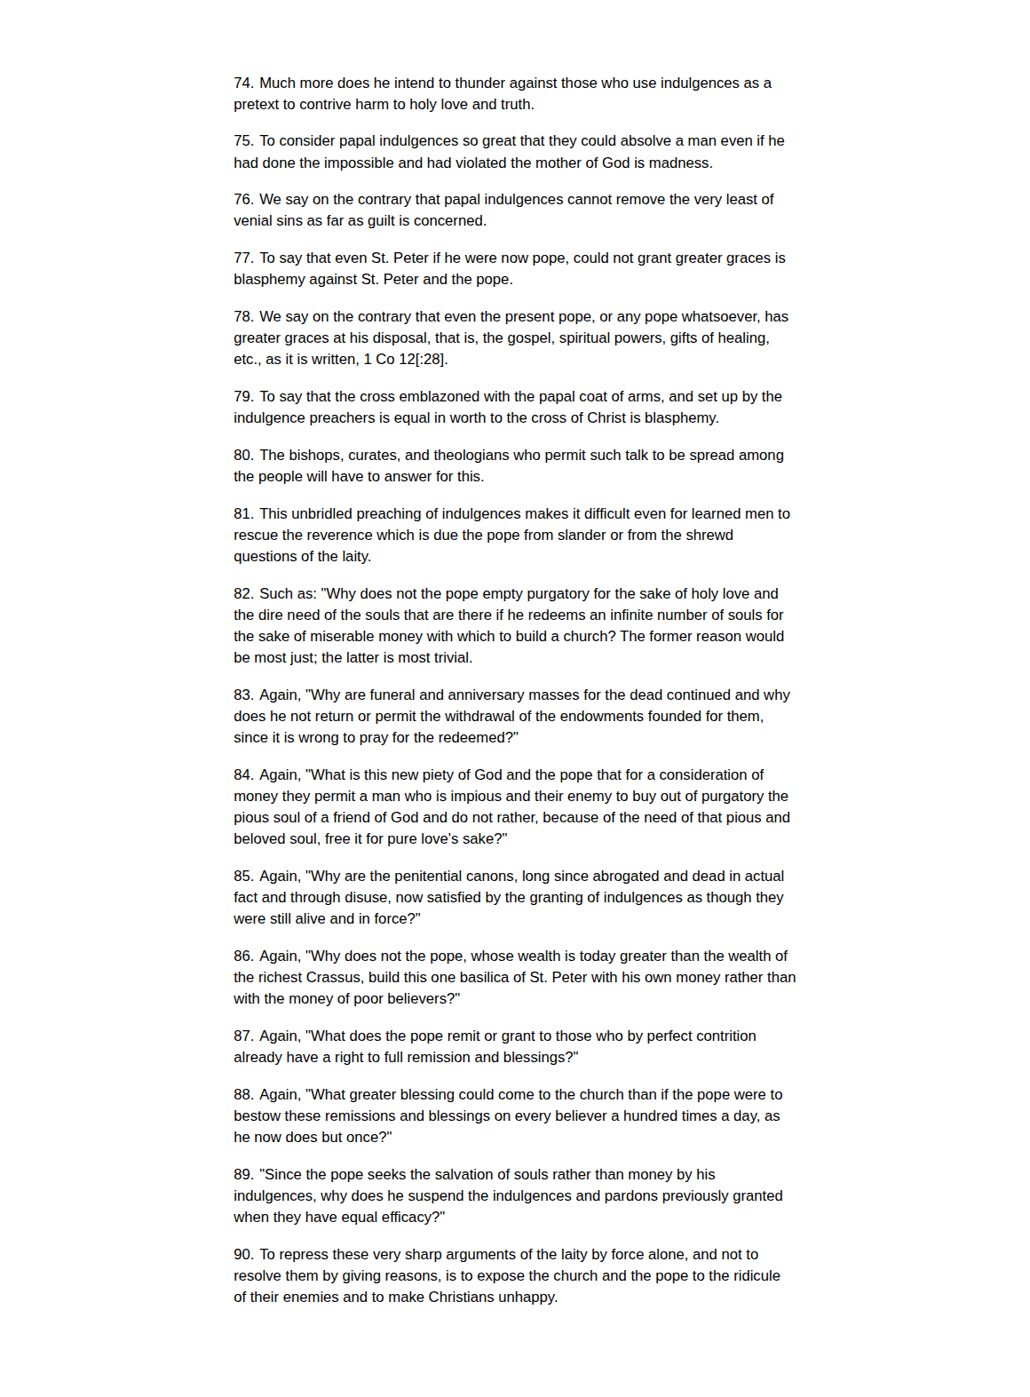74. Much more does he intend to thunder against those who use indulgences as a pretext to contrive harm to holy love and truth.
75. To consider papal indulgences so great that they could absolve a man even if he had done the impossible and had violated the mother of God is madness.
76. We say on the contrary that papal indulgences cannot remove the very least of venial sins as far as guilt is concerned.
77. To say that even St. Peter if he were now pope, could not grant greater graces is blasphemy against St. Peter and the pope.
78. We say on the contrary that even the present pope, or any pope whatsoever, has greater graces at his disposal, that is, the gospel, spiritual powers, gifts of healing, etc., as it is written, 1 Co 12[:28].
79. To say that the cross emblazoned with the papal coat of arms, and set up by the indulgence preachers is equal in worth to the cross of Christ is blasphemy.
80. The bishops, curates, and theologians who permit such talk to be spread among the people will have to answer for this.
81. This unbridled preaching of indulgences makes it difficult even for learned men to rescue the reverence which is due the pope from slander or from the shrewd questions of the laity.
82. Such as: "Why does not the pope empty purgatory for the sake of holy love and the dire need of the souls that are there if he redeems an infinite number of souls for the sake of miserable money with which to build a church? The former reason would be most just; the latter is most trivial.
83. Again, "Why are funeral and anniversary masses for the dead continued and why does he not return or permit the withdrawal of the endowments founded for them, since it is wrong to pray for the redeemed?"
84. Again, "What is this new piety of God and the pope that for a consideration of money they permit a man who is impious and their enemy to buy out of purgatory the pious soul of a friend of God and do not rather, because of the need of that pious and beloved soul, free it for pure love's sake?"
85. Again, "Why are the penitential canons, long since abrogated and dead in actual fact and through disuse, now satisfied by the granting of indulgences as though they were still alive and in force?"
86. Again, "Why does not the pope, whose wealth is today greater than the wealth of the richest Crassus, build this one basilica of St. Peter with his own money rather than with the money of poor believers?"
87. Again, "What does the pope remit or grant to those who by perfect contrition already have a right to full remission and blessings?"
88. Again, "What greater blessing could come to the church than if the pope were to bestow these remissions and blessings on every believer a hundred times a day, as he now does but once?"
89."Since the pope seeks the salvation of souls rather than money by his indulgences, why does he suspend the indulgences and pardons previously granted when they have equal efficacy?"
90. To repress these very sharp arguments of the laity by force alone, and not to resolve them by giving reasons, is to expose the church and the pope to the ridicule of their enemies and to make Christians unhappy.